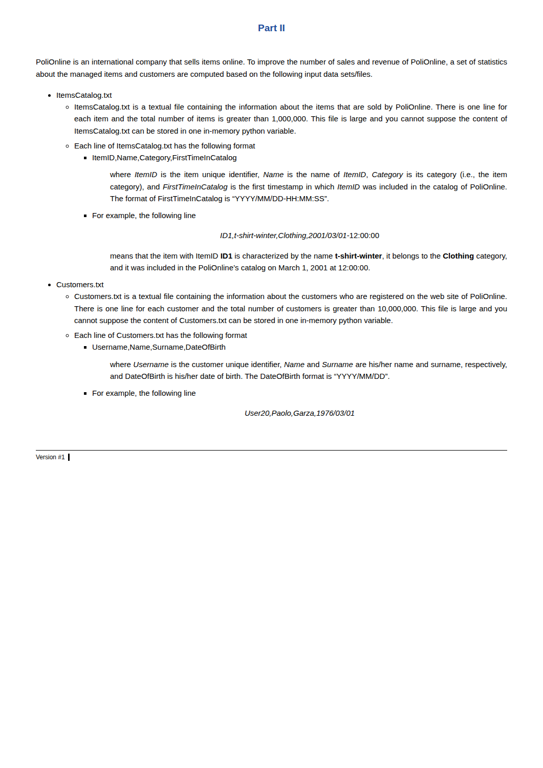Part II
PoliOnline is an international company that sells items online. To improve the number of sales and revenue of PoliOnline, a set of statistics about the managed items and customers are computed based on the following input data sets/files.
ItemsCatalog.txt
ItemsCatalog.txt is a textual file containing the information about the items that are sold by PoliOnline. There is one line for each item and the total number of items is greater than 1,000,000. This file is large and you cannot suppose the content of ItemsCatalog.txt can be stored in one in-memory python variable.
Each line of ItemsCatalog.txt has the following format
ItemID,Name,Category,FirstTimeInCatalog
where ItemID is the item unique identifier, Name is the name of ItemID, Category is its category (i.e., the item category), and FirstTimeInCatalog is the first timestamp in which ItemID was included in the catalog of PoliOnline. The format of FirstTimeInCatalog is “YYYY/MM/DD-HH:MM:SS”.
For example, the following line
ID1,t-shirt-winter,Clothing,2001/03/01-12:00:00
means that the item with ItemID ID1 is characterized by the name t-shirt-winter, it belongs to the Clothing category, and it was included in the PoliOnline’s catalog on March 1, 2001 at 12:00:00.
Customers.txt
Customers.txt is a textual file containing the information about the customers who are registered on the web site of PoliOnline. There is one line for each customer and the total number of customers is greater than 10,000,000. This file is large and you cannot suppose the content of Customers.txt can be stored in one in-memory python variable.
Each line of Customers.txt has the following format
Username,Name,Surname,DateOfBirth
where Username is the customer unique identifier, Name and Surname are his/her name and surname, respectively, and DateOfBirth is his/her date of birth. The DateOfBirth format is “YYYY/MM/DD”.
For example, the following line
User20,Paolo,Garza,1976/03/01
Version #1